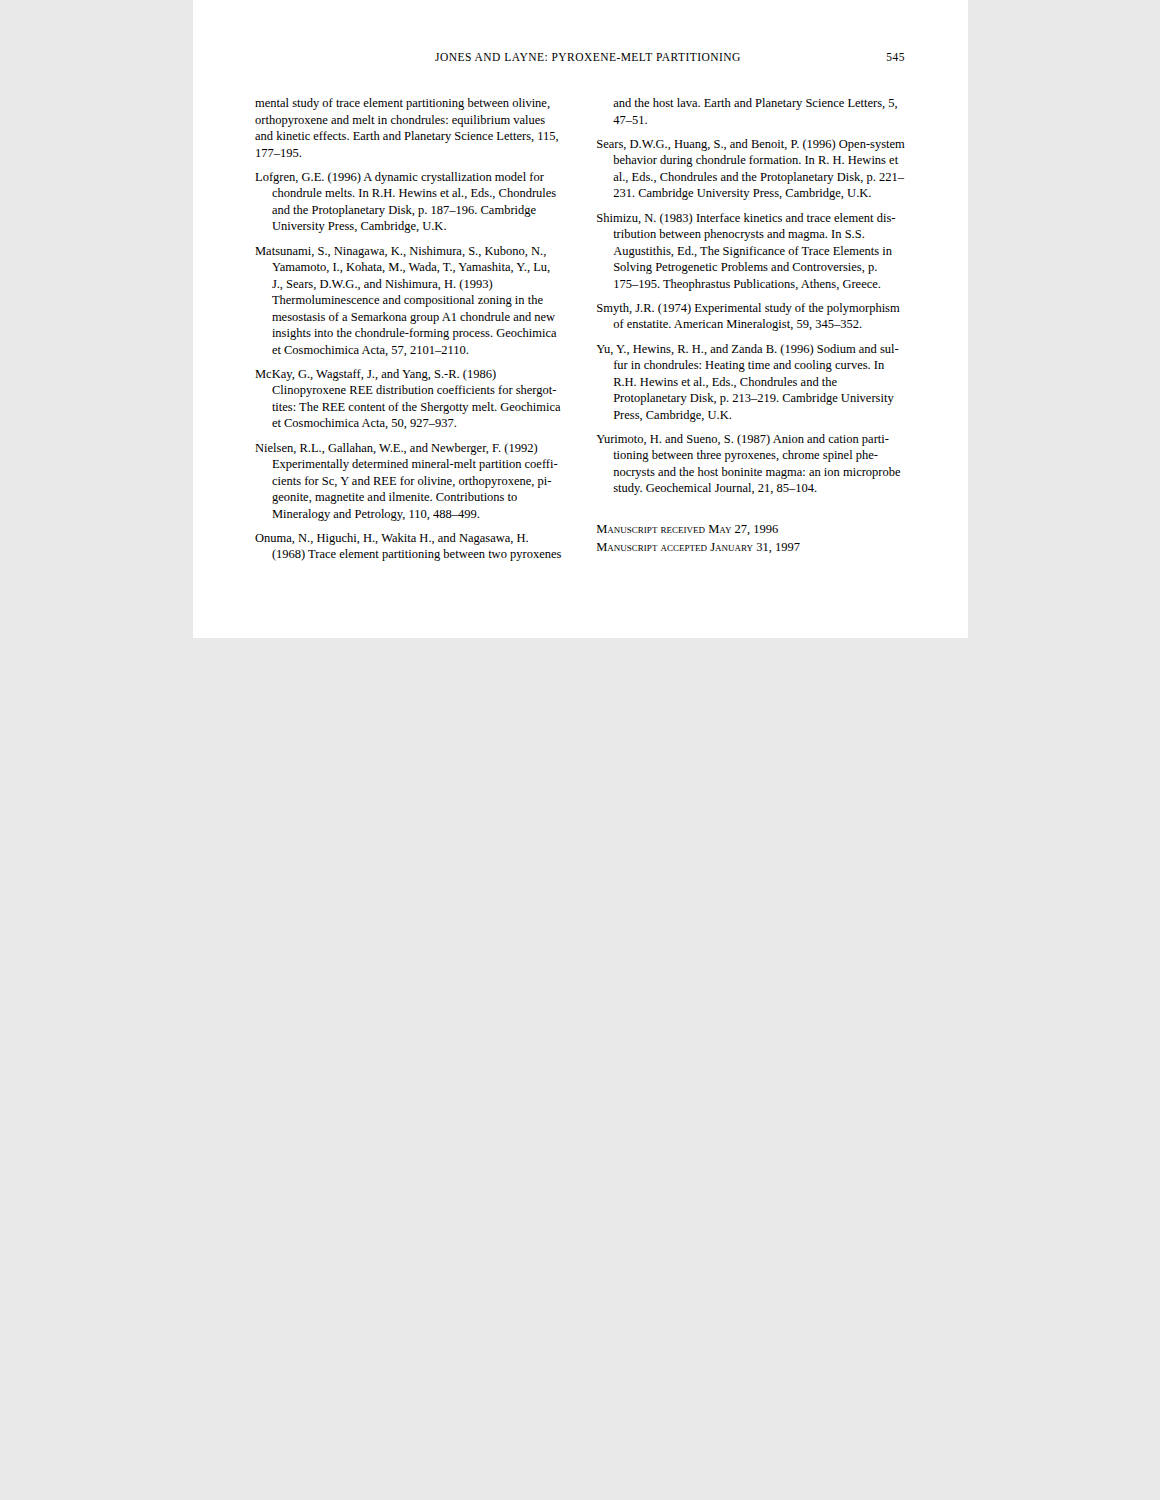JONES AND LAYNE: PYROXENE-MELT PARTITIONING 545
mental study of trace element partitioning between olivine, orthopyroxene and melt in chondrules: equilibrium values and kinetic effects. Earth and Planetary Science Letters, 115, 177–195.
Lofgren, G.E. (1996) A dynamic crystallization model for chondrule melts. In R.H. Hewins et al., Eds., Chondrules and the Protoplanetary Disk, p. 187–196. Cambridge University Press, Cambridge, U.K.
Matsunami, S., Ninagawa, K., Nishimura, S., Kubono, N., Yamamoto, I., Kohata, M., Wada, T., Yamashita, Y., Lu, J., Sears, D.W.G., and Nishimura, H. (1993) Thermoluminescence and compositional zoning in the mesostasis of a Semarkona group A1 chondrule and new insights into the chondrule-forming process. Geochimica et Cosmochimica Acta, 57, 2101–2110.
McKay, G., Wagstaff, J., and Yang, S.-R. (1986) Clinopyroxene REE distribution coefficients for shergottites: The REE content of the Shergotty melt. Geochimica et Cosmochimica Acta, 50, 927–937.
Nielsen, R.L., Gallahan, W.E., and Newberger, F. (1992) Experimentally determined mineral-melt partition coefficients for Sc, Y and REE for olivine, orthopyroxene, pigeonite, magnetite and ilmenite. Contributions to Mineralogy and Petrology, 110, 488–499.
Onuma, N., Higuchi, H., Wakita H., and Nagasawa, H. (1968) Trace element partitioning between two pyroxenes and the host lava. Earth and Planetary Science Letters, 5, 47–51.
Sears, D.W.G., Huang, S., and Benoit, P. (1996) Open-system behavior during chondrule formation. In R. H. Hewins et al., Eds., Chondrules and the Protoplanetary Disk, p. 221–231. Cambridge University Press, Cambridge, U.K.
Shimizu, N. (1983) Interface kinetics and trace element distribution between phenocrysts and magma. In S.S. Augustithis, Ed., The Significance of Trace Elements in Solving Petrogenetic Problems and Controversies, p. 175–195. Theophrastus Publications, Athens, Greece.
Smyth, J.R. (1974) Experimental study of the polymorphism of enstatite. American Mineralogist, 59, 345–352.
Yu, Y., Hewins, R. H., and Zanda B. (1996) Sodium and sulfur in chondrules: Heating time and cooling curves. In R.H. Hewins et al., Eds., Chondrules and the Protoplanetary Disk, p. 213–219. Cambridge University Press, Cambridge, U.K.
Yurimoto, H. and Sueno, S. (1987) Anion and cation partitioning between three pyroxenes, chrome spinel phenocrysts and the host boninite magma: an ion microprobe study. Geochemical Journal, 21, 85–104.
Manuscript received May 27, 1996
Manuscript accepted January 31, 1997